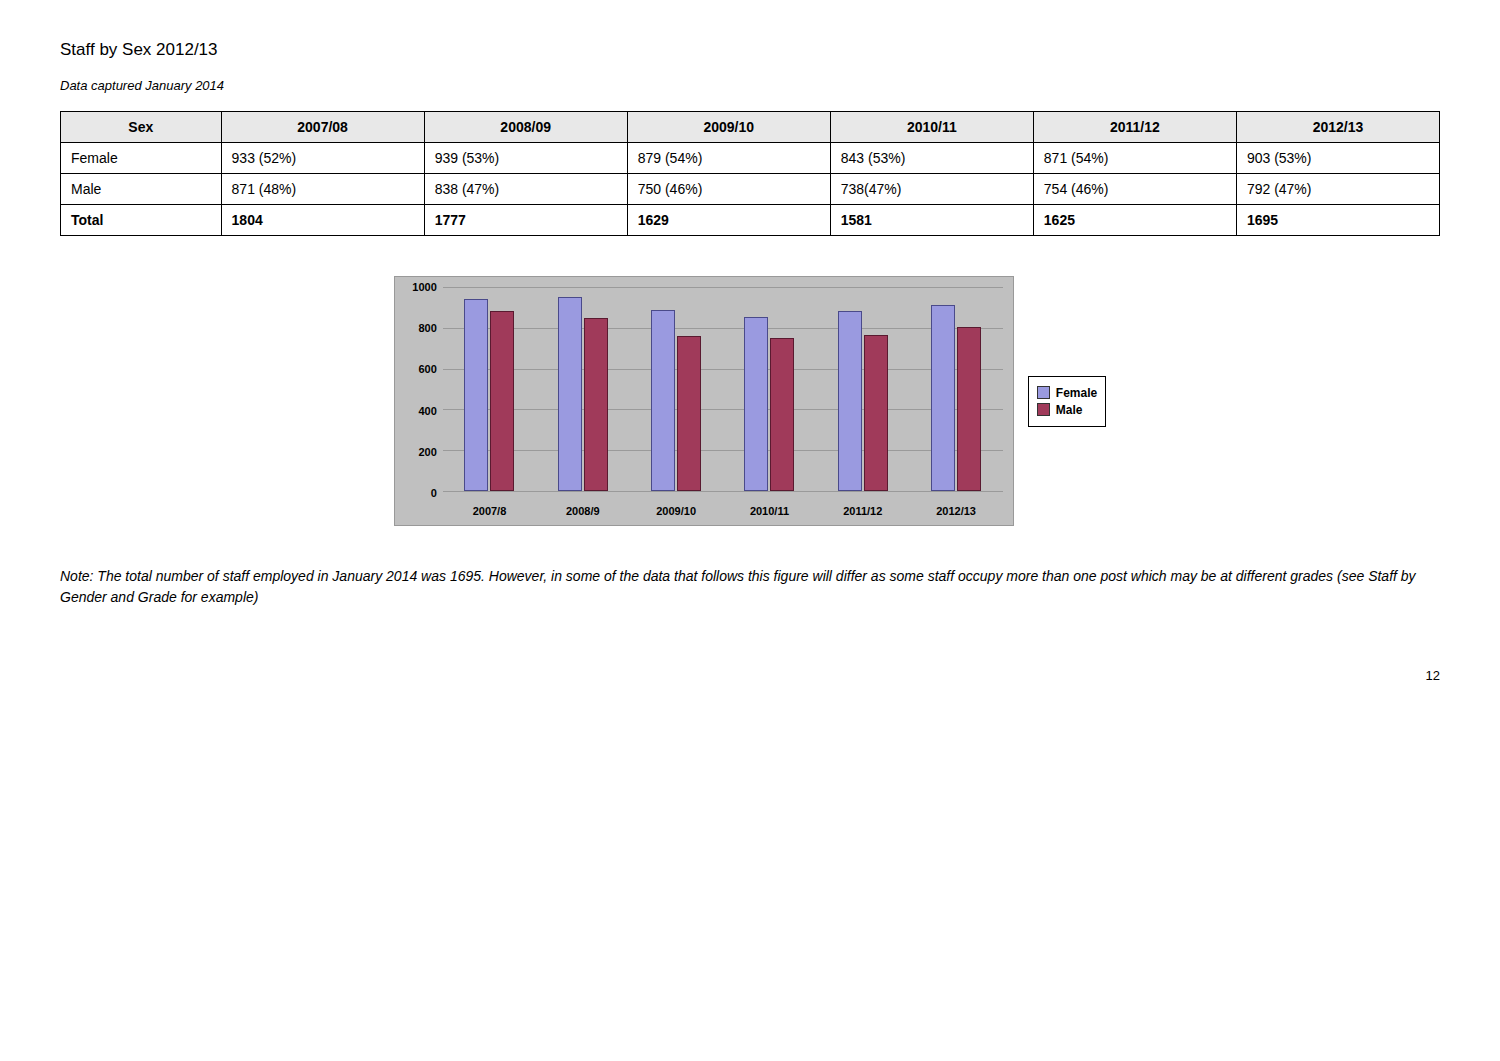Staff by Sex 2012/13
Data captured January 2014
| Sex | 2007/08 | 2008/09 | 2009/10 | 2010/11 | 2011/12 | 2012/13 |
| --- | --- | --- | --- | --- | --- | --- |
| Female | 933 (52%) | 939 (53%) | 879 (54%) | 843 (53%) | 871 (54%) | 903 (53%) |
| Male | 871 (48%) | 838 (47%) | 750 (46%) | 738(47%) | 754 (46%) | 792 (47%) |
| Total | 1804 | 1777 | 1629 | 1581 | 1625 | 1695 |
1000
800
600
400
200
0
2007/8 2008/9 2009/10 2010/11 2011/12 2012/13
Female
Male
Note: The total number of staff employed in January 2014 was 1695. However, in some of the data that follows this figure will differ as some staff occupy more than one post which may be at different grades (see Staff by Gender and Grade for example)
12